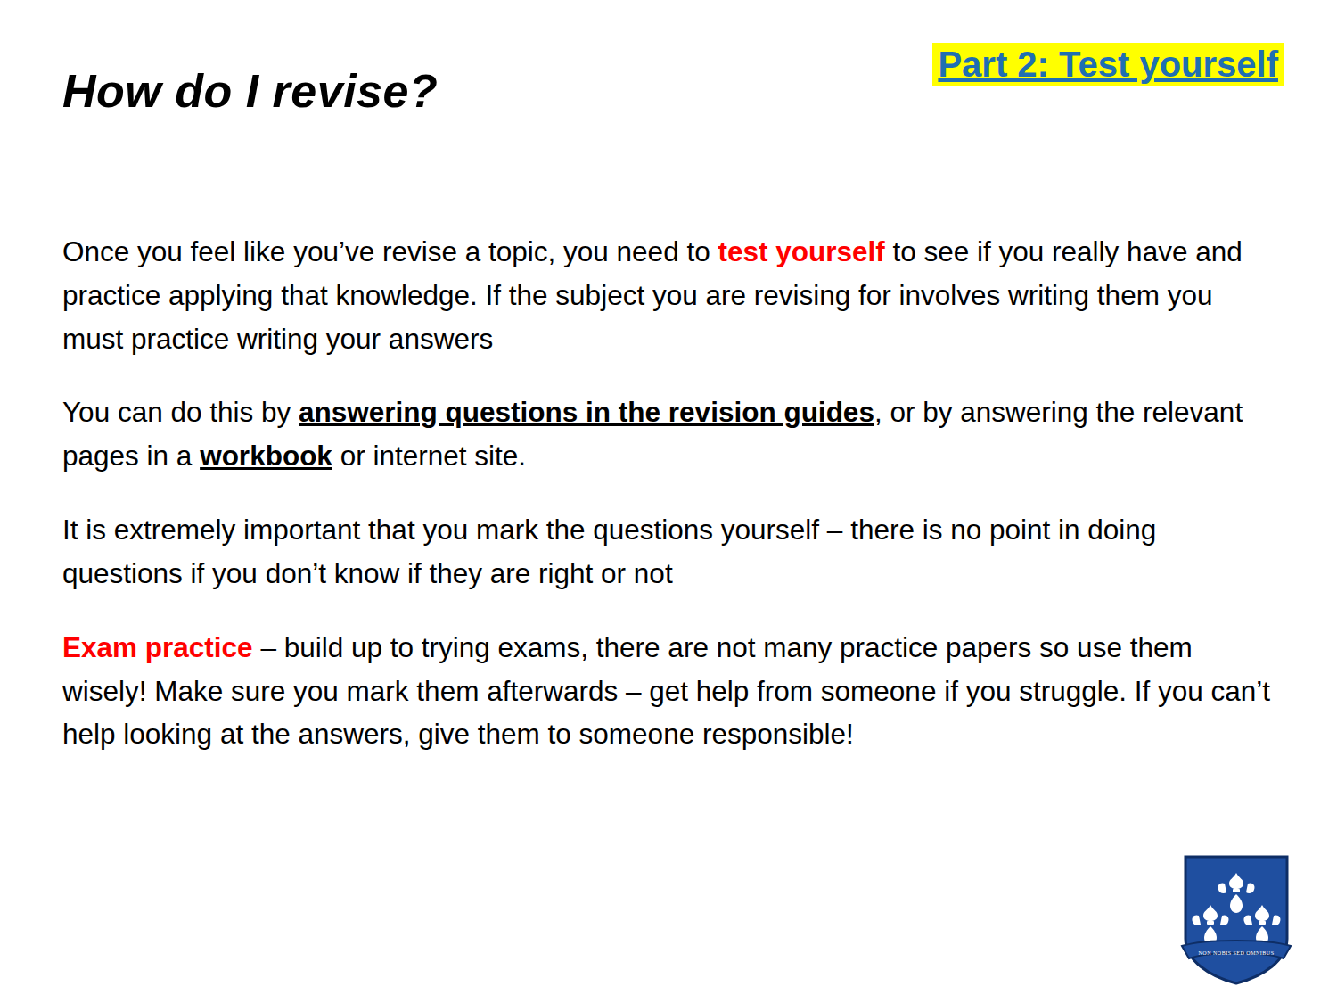How do I revise?
Part 2: Test yourself
Once you feel like you’ve revise a topic, you need to test yourself to see if you really have and practice applying that knowledge. If the subject you are revising for involves writing them you must practice writing your answers
You can do this by answering questions in the revision guides, or by answering the relevant pages in a workbook or internet site.
It is extremely important that you mark the questions yourself – there is no point in doing questions if you don’t know if they are right or not
Exam practice – build up to trying exams, there are not many practice papers so use them wisely! Make sure you mark them afterwards – get help from someone if you struggle. If you can’t help looking at the answers, give them to someone responsible!
NON NOBIS SED OMNIBUS